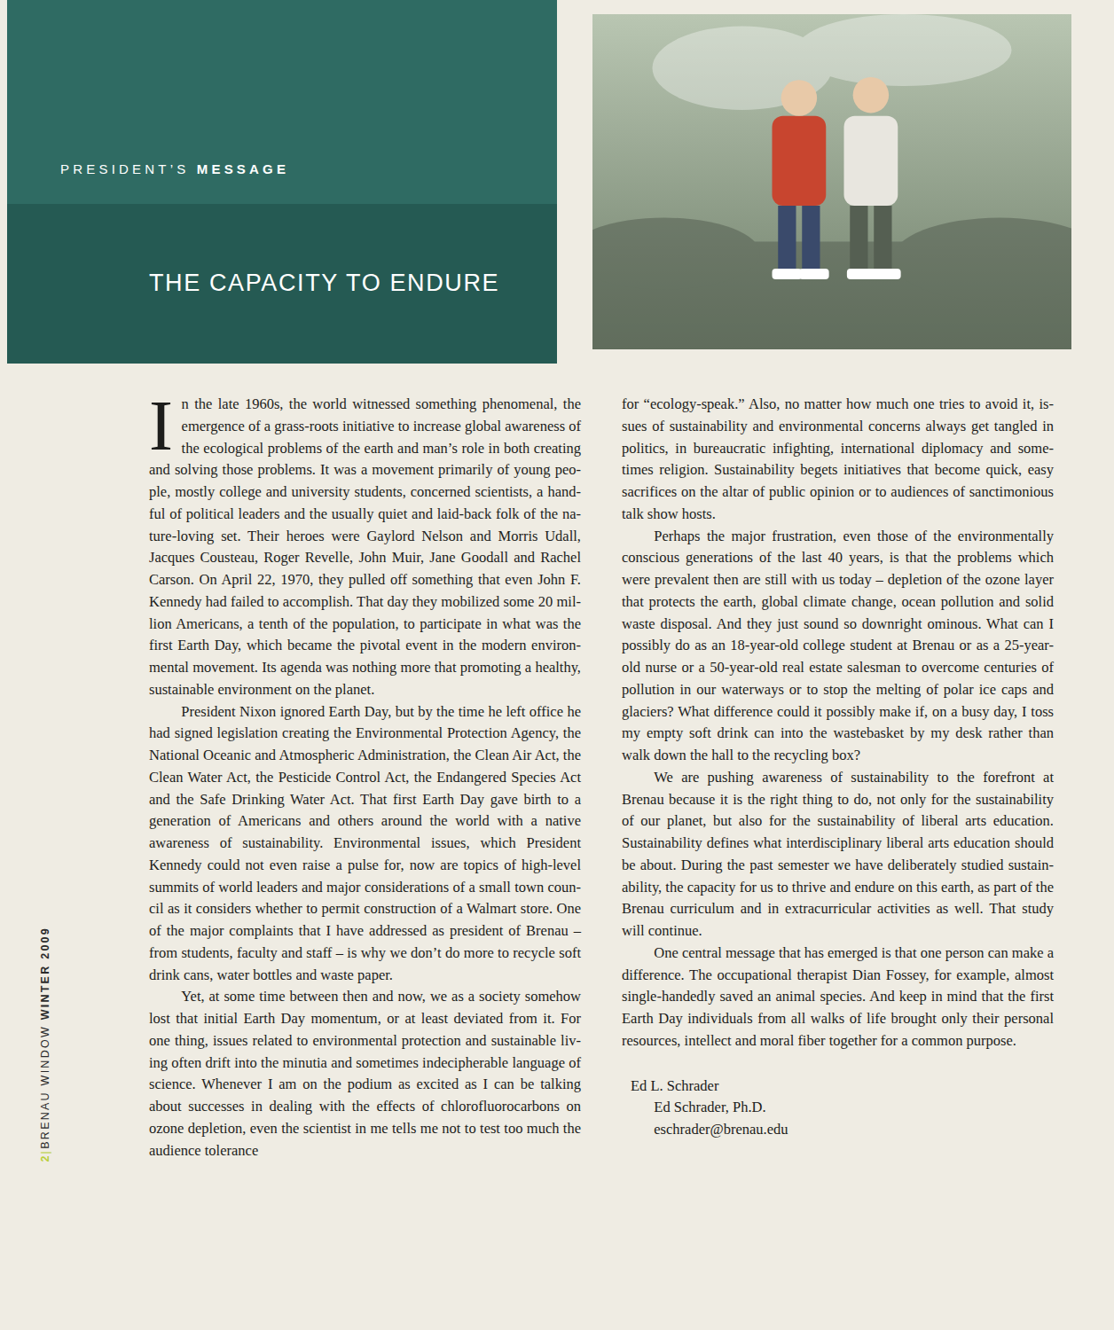President’s Message
The Capacity to Endure
In the late 1960s, the world witnessed something phenomenal, the emergence of a grass-roots initiative to increase global awareness of the ecological problems of the earth and man’s role in both creating and solving those problems. It was a movement primarily of young people, mostly college and university students, concerned scientists, a handful of political leaders and the usually quiet and laid-back folk of the nature-loving set. Their heroes were Gaylord Nelson and Morris Udall, Jacques Cousteau, Roger Revelle, John Muir, Jane Goodall and Rachel Carson. On April 22, 1970, they pulled off something that even John F. Kennedy had failed to accomplish. That day they mobilized some 20 million Americans, a tenth of the population, to participate in what was the first Earth Day, which became the pivotal event in the modern environmental movement. Its agenda was nothing more that promoting a healthy, sustainable environment on the planet.
President Nixon ignored Earth Day, but by the time he left office he had signed legislation creating the Environmental Protection Agency, the National Oceanic and Atmospheric Administration, the Clean Air Act, the Clean Water Act, the Pesticide Control Act, the Endangered Species Act and the Safe Drinking Water Act. That first Earth Day gave birth to a generation of Americans and others around the world with a native awareness of sustainability. Environmental issues, which President Kennedy could not even raise a pulse for, now are topics of high-level summits of world leaders and major considerations of a small town council as it considers whether to permit construction of a Walmart store. One of the major complaints that I have addressed as president of Brenau – from students, faculty and staff – is why we don’t do more to recycle soft drink cans, water bottles and waste paper.
Yet, at some time between then and now, we as a society somehow lost that initial Earth Day momentum, or at least deviated from it. For one thing, issues related to environmental protection and sustainable living often drift into the minutia and sometimes indecipherable language of science. Whenever I am on the podium as excited as I can be talking about successes in dealing with the effects of chlorofluorocarbons on ozone depletion, even the scientist in me tells me not to test too much the audience tolerance
for “ecology-speak.” Also, no matter how much one tries to avoid it, issues of sustainability and environmental concerns always get tangled in politics, in bureaucratic infighting, international diplomacy and sometimes religion. Sustainability begets initiatives that become quick, easy sacrifices on the altar of public opinion or to audiences of sanctimonious talk show hosts.
Perhaps the major frustration, even those of the environmentally conscious generations of the last 40 years, is that the problems which were prevalent then are still with us today – depletion of the ozone layer that protects the earth, global climate change, ocean pollution and solid waste disposal. And they just sound so downright ominous. What can I possibly do as an 18-year-old college student at Brenau or as a 25-year-old nurse or a 50-year-old real estate salesman to overcome centuries of pollution in our waterways or to stop the melting of polar ice caps and glaciers? What difference could it possibly make if, on a busy day, I toss my empty soft drink can into the wastebasket by my desk rather than walk down the hall to the recycling box?
We are pushing awareness of sustainability to the forefront at Brenau because it is the right thing to do, not only for the sustainability of our planet, but also for the sustainability of liberal arts education. Sustainability defines what interdisciplinary liberal arts education should be about. During the past semester we have deliberately studied sustainability, the capacity for us to thrive and endure on this earth, as part of the Brenau curriculum and in extracurricular activities as well. That study will continue.
One central message that has emerged is that one person can make a difference. The occupational therapist Dian Fossey, for example, almost single-handedly saved an animal species. And keep in mind that the first Earth Day individuals from all walks of life brought only their personal resources, intellect and moral fiber together for a common purpose.
Ed L. Schrader
Ed Schrader, Ph.D.
eschrader@brenau.edu
2|Brenau Window Winter 2009